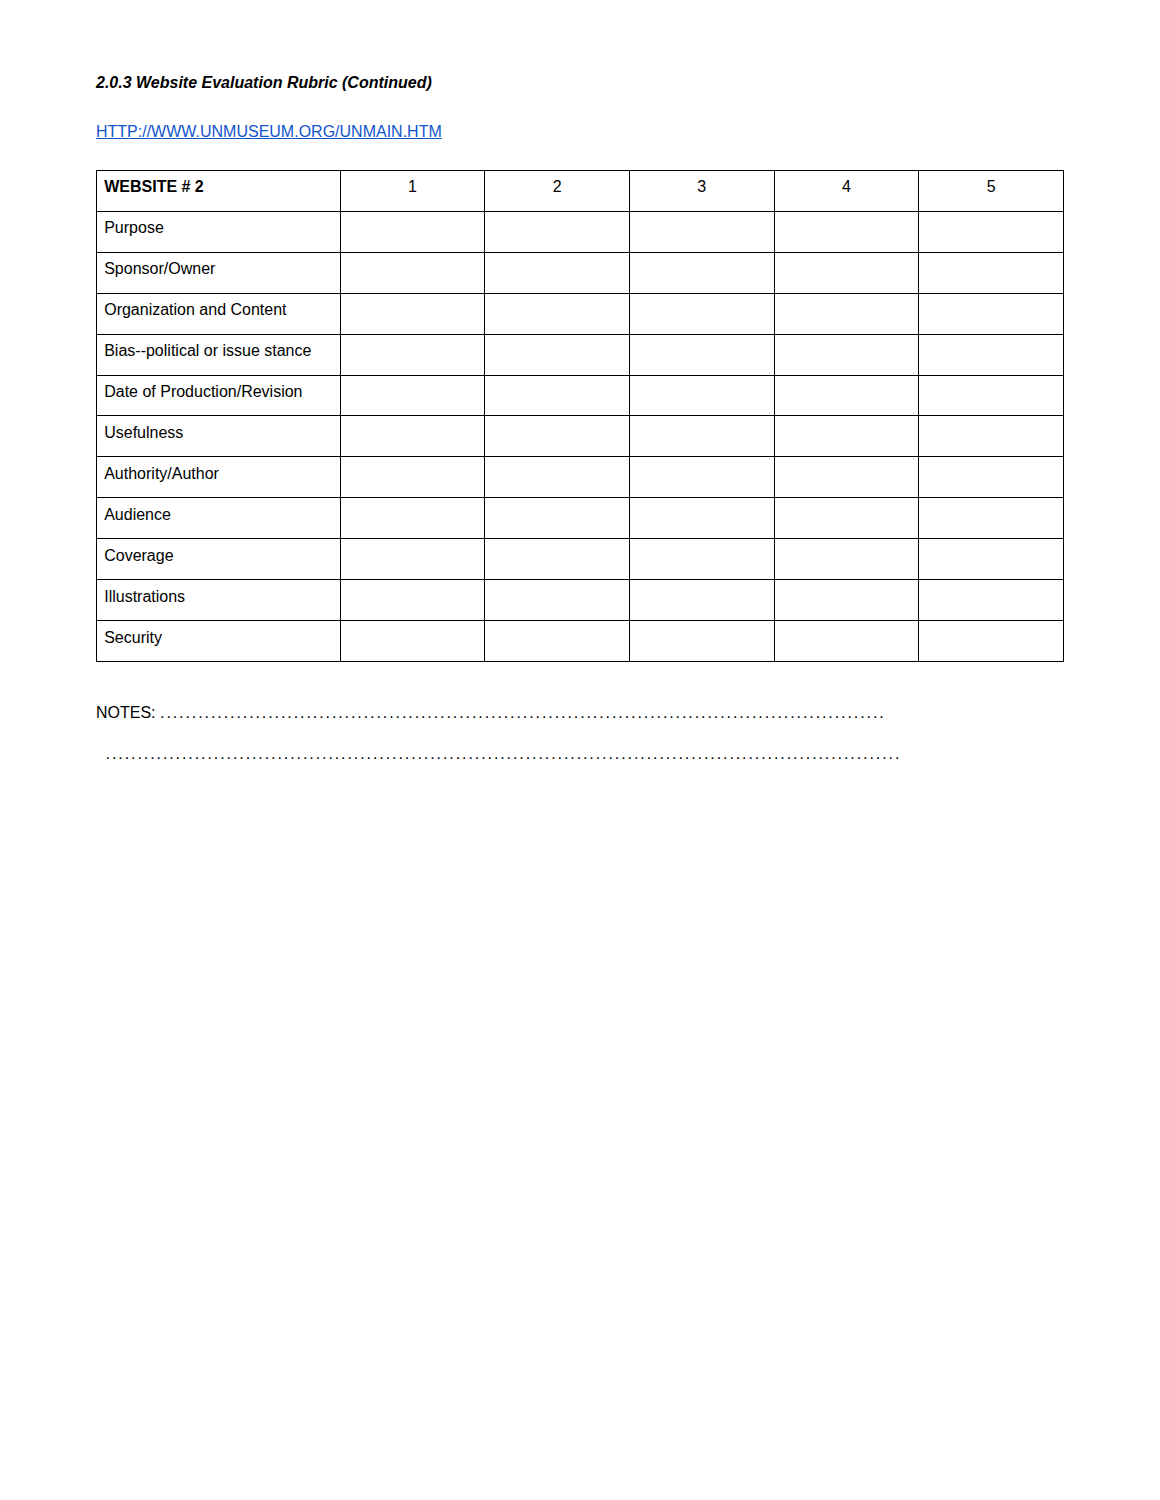2.0.3 Website Evaluation Rubric (Continued)
HTTP://WWW.UNMUSEUM.ORG/UNMAIN.HTM
| WEBSITE # 2 | 1 | 2 | 3 | 4 | 5 |
| --- | --- | --- | --- | --- | --- |
| Purpose | | | | | |
| Sponsor/Owner | | | | | |
| Organization and Content | | | | | |
| Bias--political or issue stance | | | | | |
| Date of Production/Revision | | | | | |
| Usefulness | | | | | |
| Authority/Author | | | | | |
| Audience | | | | | |
| Coverage | | | | | |
| Illustrations | | | | | |
| Security | | | | | |
NOTES: ..................................................................................................................
.............................................................................................................................